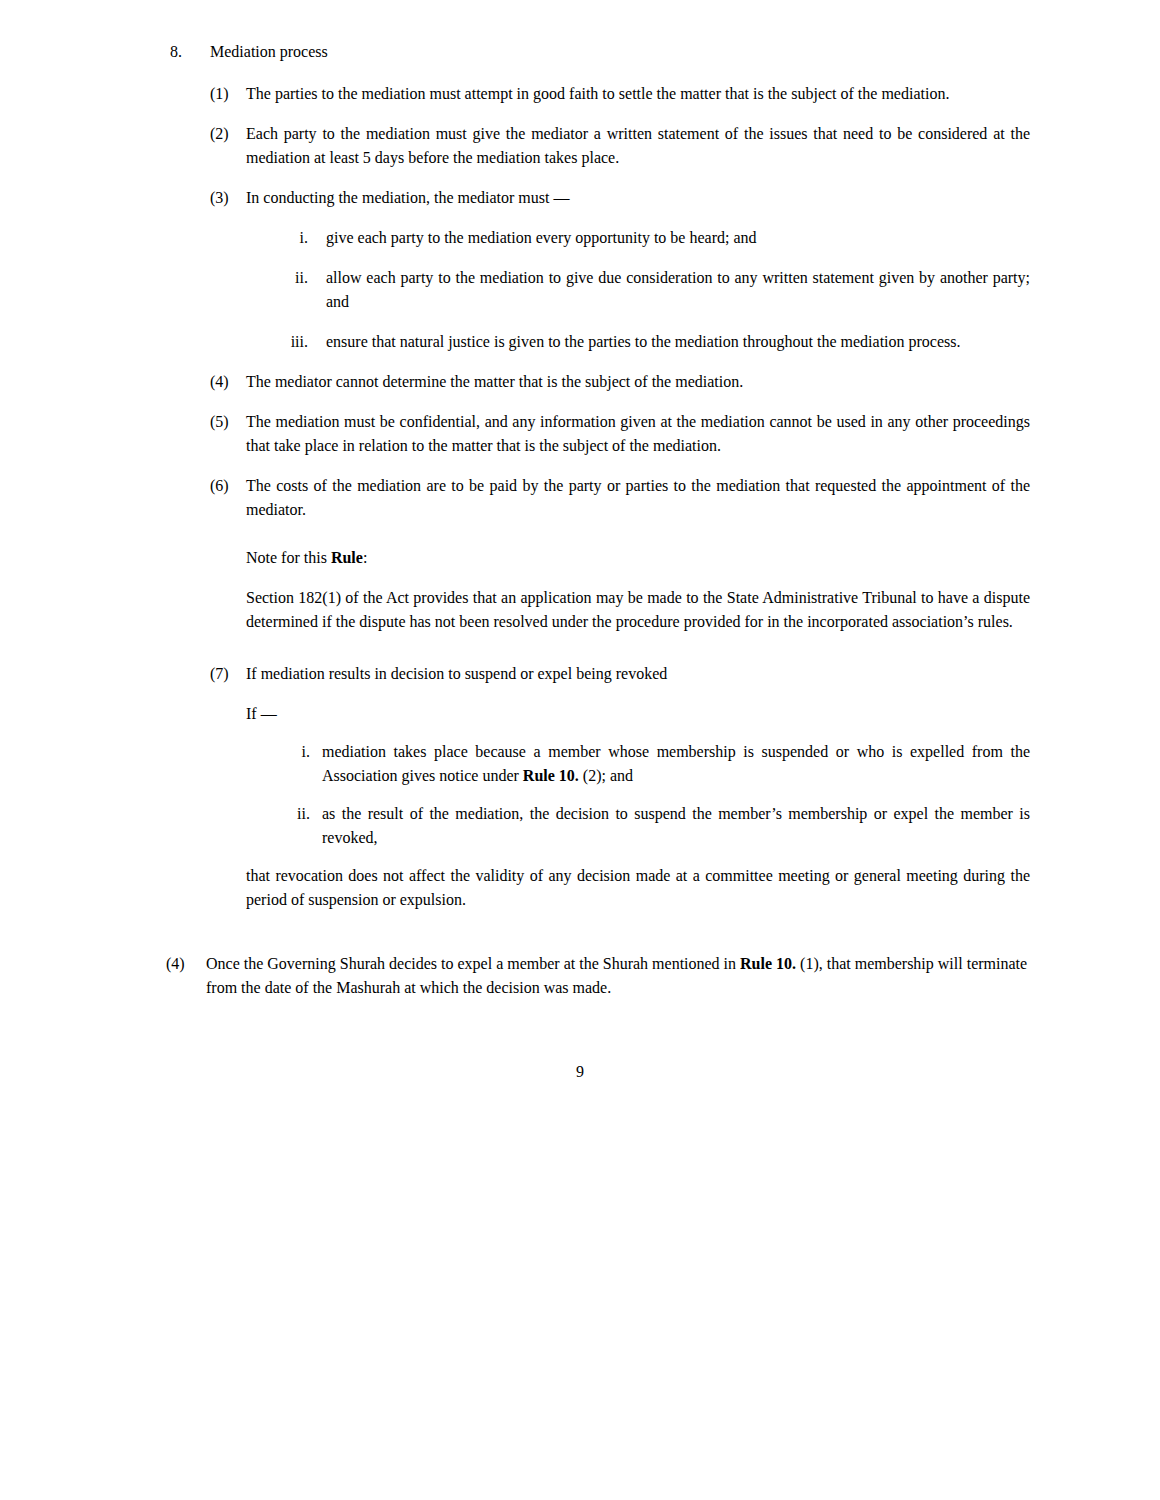8. Mediation process
(1) The parties to the mediation must attempt in good faith to settle the matter that is the subject of the mediation.
(2) Each party to the mediation must give the mediator a written statement of the issues that need to be considered at the mediation at least 5 days before the mediation takes place.
(3) In conducting the mediation, the mediator must —
i. give each party to the mediation every opportunity to be heard; and
ii. allow each party to the mediation to give due consideration to any written statement given by another party; and
iii. ensure that natural justice is given to the parties to the mediation throughout the mediation process.
(4) The mediator cannot determine the matter that is the subject of the mediation.
(5) The mediation must be confidential, and any information given at the mediation cannot be used in any other proceedings that take place in relation to the matter that is the subject of the mediation.
(6) The costs of the mediation are to be paid by the party or parties to the mediation that requested the appointment of the mediator.
Note for this Rule:
Section 182(1) of the Act provides that an application may be made to the State Administrative Tribunal to have a dispute determined if the dispute has not been resolved under the procedure provided for in the incorporated association’s rules.
(7) If mediation results in decision to suspend or expel being revoked
If —
i. mediation takes place because a member whose membership is suspended or who is expelled from the Association gives notice under Rule 10. (2); and
ii. as the result of the mediation, the decision to suspend the member’s membership or expel the member is revoked,
that revocation does not affect the validity of any decision made at a committee meeting or general meeting during the period of suspension or expulsion.
(4) Once the Governing Shurah decides to expel a member at the Shurah mentioned in Rule 10. (1), that membership will terminate from the date of the Mashurah at which the decision was made.
9